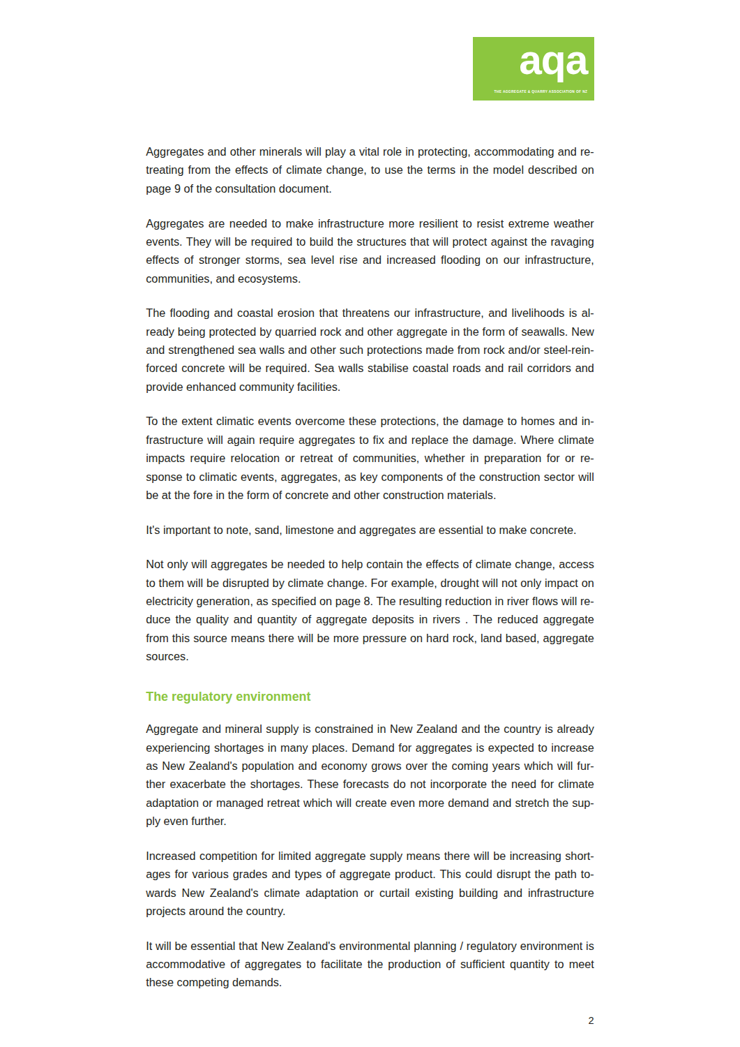aqa The Aggregate & Quarry Association of NZ
Aggregates and other minerals will play a vital role in protecting, accommodating and retreating from the effects of climate change, to use the terms in the model described on page 9 of the consultation document.
Aggregates are needed to make infrastructure more resilient to resist extreme weather events. They will be required to build the structures that will protect against the ravaging effects of stronger storms, sea level rise and increased flooding on our infrastructure, communities, and ecosystems.
The flooding and coastal erosion that threatens our infrastructure, and livelihoods is already being protected by quarried rock and other aggregate in the form of seawalls. New and strengthened sea walls and other such protections made from rock and/or steel-reinforced concrete will be required. Sea walls stabilise coastal roads and rail corridors and provide enhanced community facilities.
To the extent climatic events overcome these protections, the damage to homes and infrastructure will again require aggregates to fix and replace the damage. Where climate impacts require relocation or retreat of communities, whether in preparation for or response to climatic events, aggregates, as key components of the construction sector will be at the fore in the form of concrete and other construction materials.
It's important to note, sand, limestone and aggregates are essential to make concrete.
Not only will aggregates be needed to help contain the effects of climate change, access to them will be disrupted by climate change. For example, drought will not only impact on electricity generation, as specified on page 8. The resulting reduction in river flows will reduce the quality and quantity of aggregate deposits in rivers . The reduced aggregate from this source means there will be more pressure on hard rock, land based, aggregate sources.
The regulatory environment
Aggregate and mineral supply is constrained in New Zealand and the country is already experiencing shortages in many places. Demand for aggregates is expected to increase as New Zealand's population and economy grows over the coming years which will further exacerbate the shortages. These forecasts do not incorporate the need for climate adaptation or managed retreat which will create even more demand and stretch the supply even further.
Increased competition for limited aggregate supply means there will be increasing shortages for various grades and types of aggregate product. This could disrupt the path towards New Zealand's climate adaptation or curtail existing building and infrastructure projects around the country.
It will be essential that New Zealand's environmental planning / regulatory environment is accommodative of aggregates to facilitate the production of sufficient quantity to meet these competing demands.
2